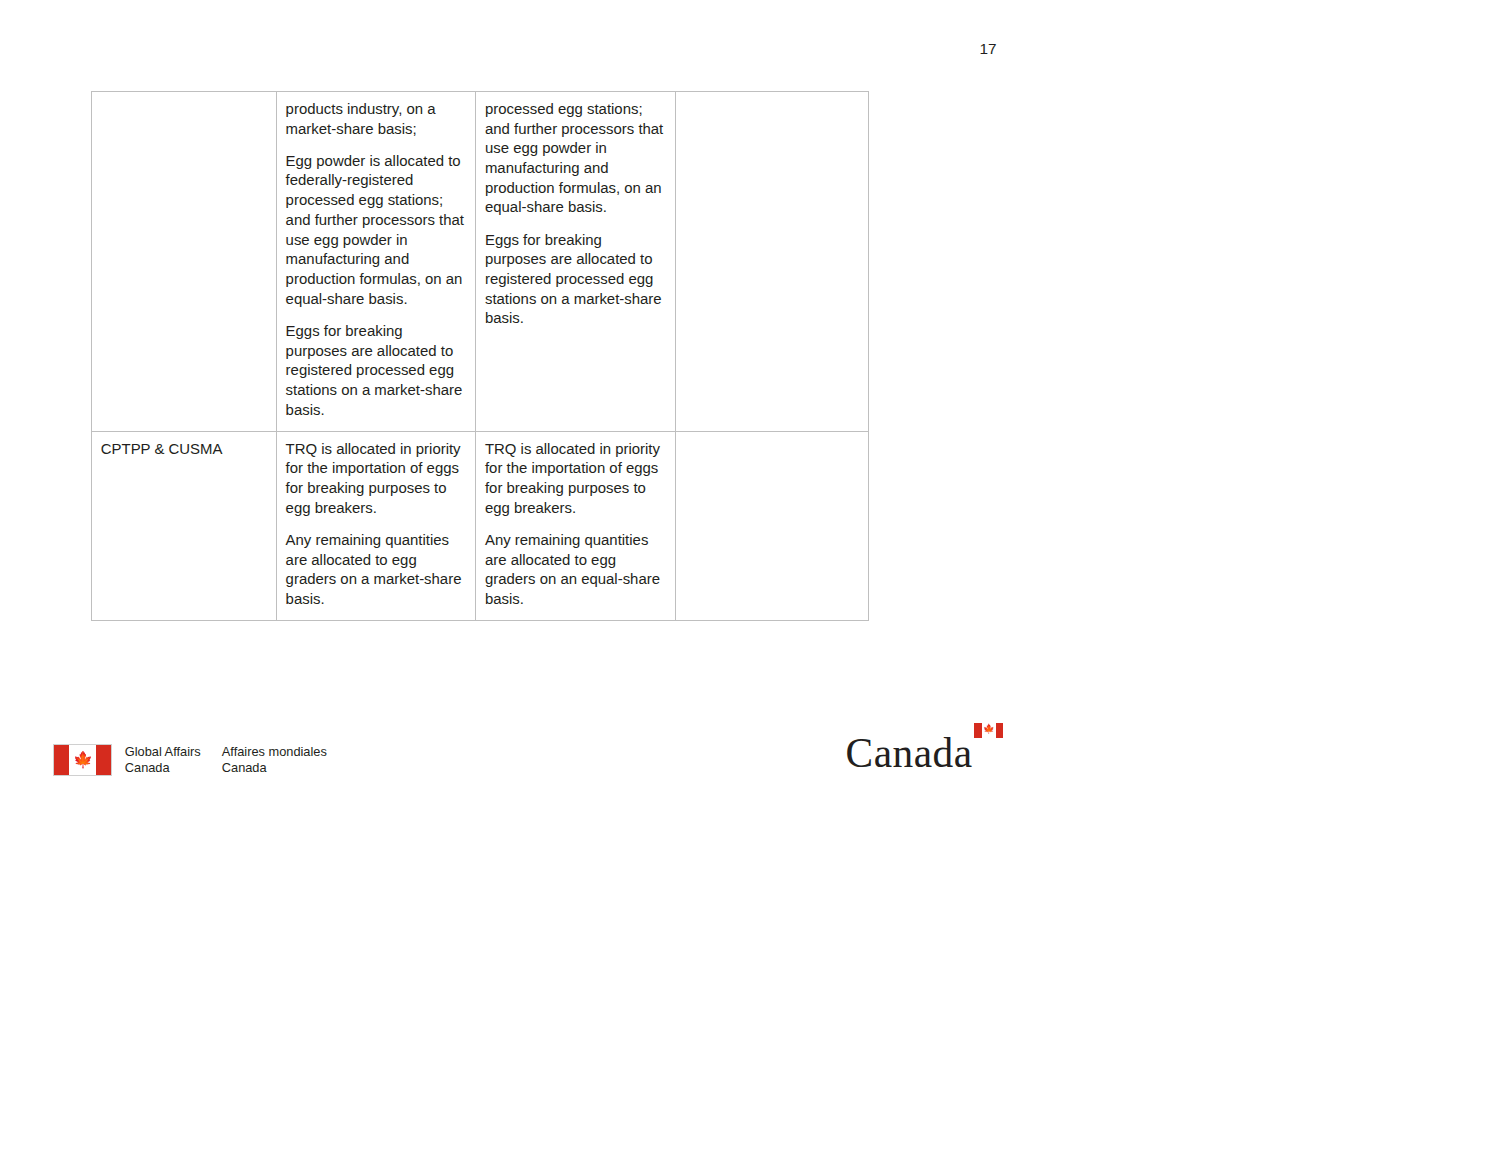17
| | products industry, on a market-share basis; Egg powder is allocated to federally-registered processed egg stations; and further processors that use egg powder in manufacturing and production formulas, on an equal-share basis. Eggs for breaking purposes are allocated to registered processed egg stations on a market-share basis. | processed egg stations; and further processors that use egg powder in manufacturing and production formulas, on an equal-share basis. Eggs for breaking purposes are allocated to registered processed egg stations on a market-share basis. | |
| CPTPP & CUSMA | TRQ is allocated in priority for the importation of eggs for breaking purposes to egg breakers. Any remaining quantities are allocated to egg graders on a market-share basis. | TRQ is allocated in priority for the importation of eggs for breaking purposes to egg breakers. Any remaining quantities are allocated to egg graders on an equal-share basis. | |
🍁
Global Affairs
Canada
Affaires mondiales
Canada
Canada🍁